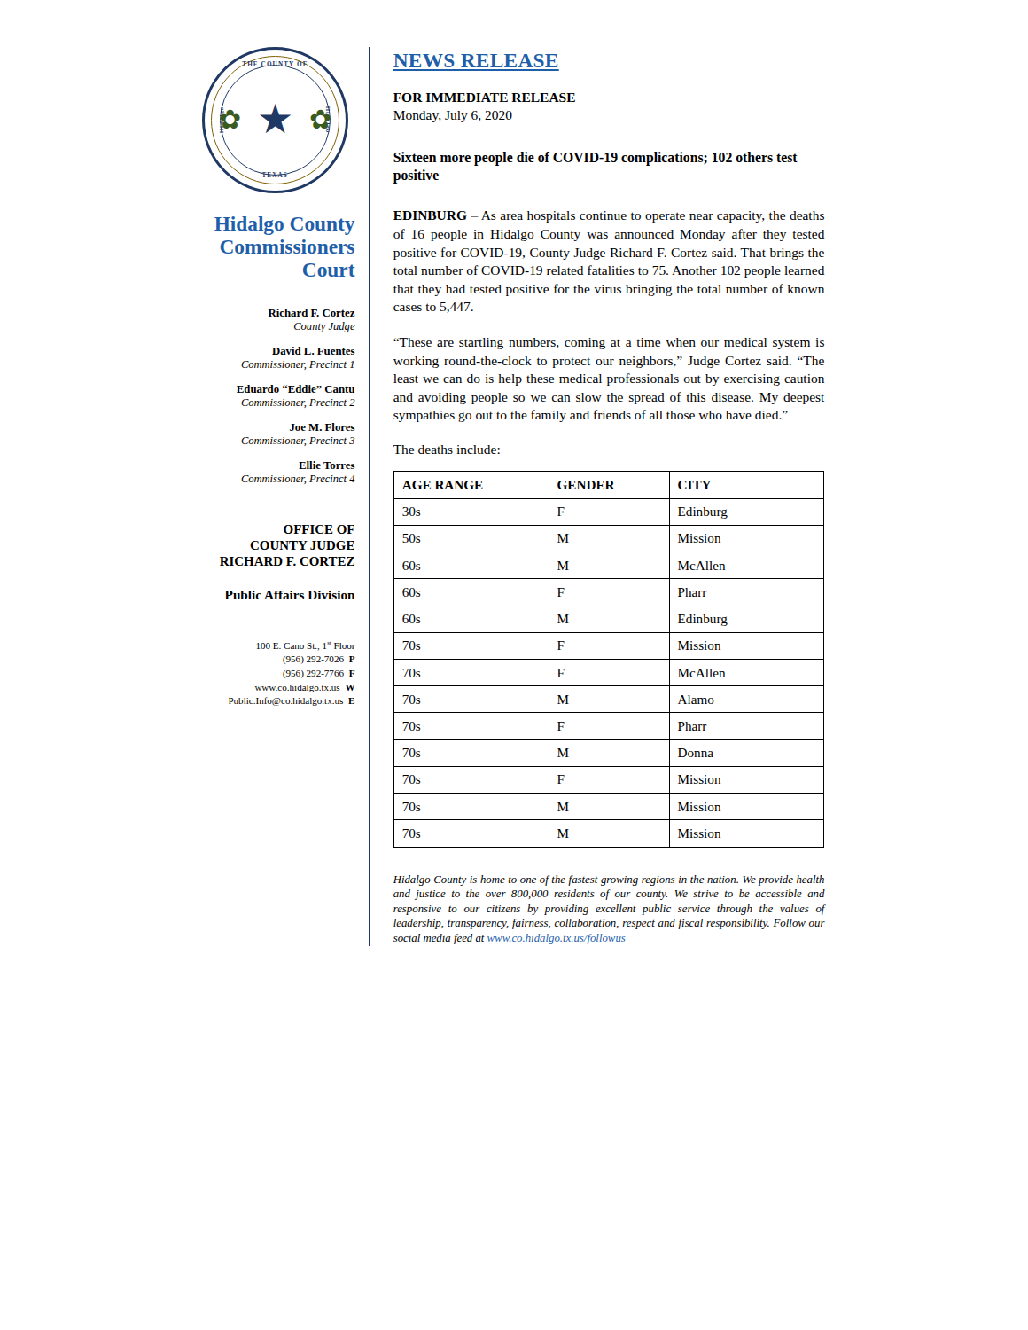The County of
Hidalgo
Hidalgo
Texas
✿
✿
★
Hidalgo County
Commissioners
Court
Richard F. Cortez County Judge
David L. Fuentes Commissioner, Precinct 1
Eduardo “Eddie” Cantu Commissioner, Precinct 2
Joe M. Flores Commissioner, Precinct 3
Ellie Torres Commissioner, Precinct 4
OFFICE OF
COUNTY JUDGE
RICHARD F. CORTEZ
Public Affairs Division
100 E. Cano St., 1st Floor
(956) 292-7026 P
(956) 292-7766 F
www.co.hidalgo.tx.us W
Public.Info@co.hidalgo.tx.us E
NEWS RELEASE
FOR IMMEDIATE RELEASE
Monday, July 6, 2020
Sixteen more people die of COVID-19 complications; 102 others test positive
EDINBURG – As area hospitals continue to operate near capacity, the deaths of 16 people in Hidalgo County was announced Monday after they tested positive for COVID-19, County Judge Richard F. Cortez said. That brings the total number of COVID-19 related fatalities to 75. Another 102 people learned that they had tested positive for the virus bringing the total number of known cases to 5,447.
“These are startling numbers, coming at a time when our medical system is working round-the-clock to protect our neighbors,” Judge Cortez said. “The least we can do is help these medical professionals out by exercising caution and avoiding people so we can slow the spread of this disease. My deepest sympathies go out to the family and friends of all those who have died.”
The deaths include:
| AGE RANGE | GENDER | CITY |
| --- | --- | --- |
| 30s | F | Edinburg |
| 50s | M | Mission |
| 60s | M | McAllen |
| 60s | F | Pharr |
| 60s | M | Edinburg |
| 70s | F | Mission |
| 70s | F | McAllen |
| 70s | M | Alamo |
| 70s | F | Pharr |
| 70s | M | Donna |
| 70s | F | Mission |
| 70s | M | Mission |
| 70s | M | Mission |
Hidalgo County is home to one of the fastest growing regions in the nation. We provide health and justice to the over 800,000 residents of our county. We strive to be accessible and responsive to our citizens by providing excellent public service through the values of leadership, transparency, fairness, collaboration, respect and fiscal responsibility. Follow our social media feed at www.co.hidalgo.tx.us/followus